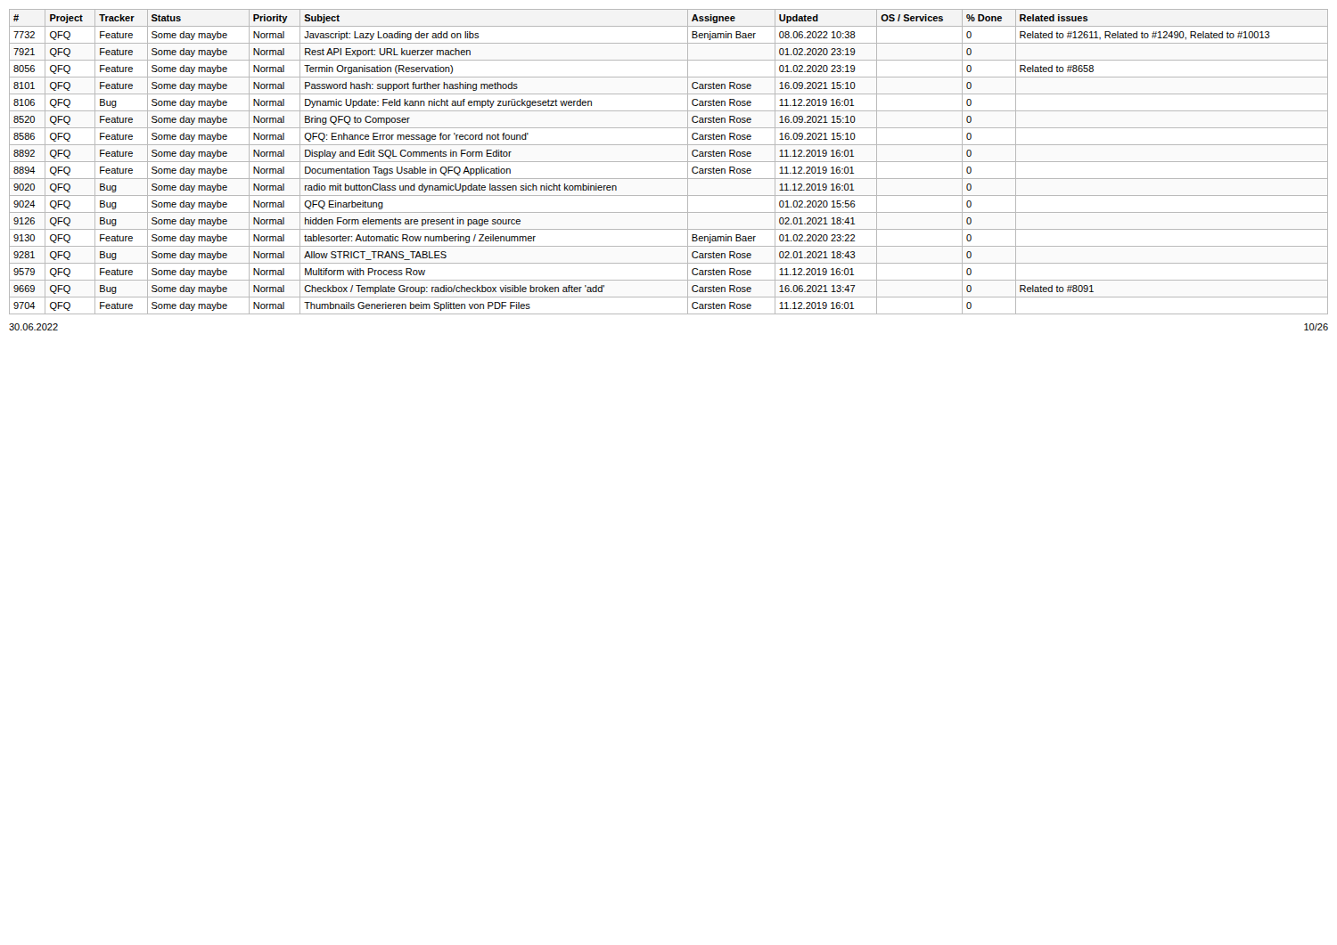| # | Project | Tracker | Status | Priority | Subject | Assignee | Updated | OS / Services | % Done | Related issues |
| --- | --- | --- | --- | --- | --- | --- | --- | --- | --- | --- |
| 7732 | QFQ | Feature | Some day maybe | Normal | Javascript: Lazy Loading der add on libs | Benjamin Baer | 08.06.2022 10:38 | | 0 | Related to #12611, Related to #12490, Related to #10013 |
| 7921 | QFQ | Feature | Some day maybe | Normal | Rest API Export: URL kuerzer machen | | 01.02.2020 23:19 | | 0 | |
| 8056 | QFQ | Feature | Some day maybe | Normal | Termin Organisation (Reservation) | | 01.02.2020 23:19 | | 0 | Related to #8658 |
| 8101 | QFQ | Feature | Some day maybe | Normal | Password hash: support further hashing methods | Carsten Rose | 16.09.2021 15:10 | | 0 | |
| 8106 | QFQ | Bug | Some day maybe | Normal | Dynamic Update: Feld kann nicht auf empty zurückgesetzt werden | Carsten Rose | 11.12.2019 16:01 | | 0 | |
| 8520 | QFQ | Feature | Some day maybe | Normal | Bring QFQ to Composer | Carsten Rose | 16.09.2021 15:10 | | 0 | |
| 8586 | QFQ | Feature | Some day maybe | Normal | QFQ: Enhance Error message for 'record not found' | Carsten Rose | 16.09.2021 15:10 | | 0 | |
| 8892 | QFQ | Feature | Some day maybe | Normal | Display and Edit SQL Comments in Form Editor | Carsten Rose | 11.12.2019 16:01 | | 0 | |
| 8894 | QFQ | Feature | Some day maybe | Normal | Documentation Tags Usable in QFQ Application | Carsten Rose | 11.12.2019 16:01 | | 0 | |
| 9020 | QFQ | Bug | Some day maybe | Normal | radio mit buttonClass und dynamicUpdate lassen sich nicht kombinieren | | 11.12.2019 16:01 | | 0 | |
| 9024 | QFQ | Bug | Some day maybe | Normal | QFQ Einarbeitung | | 01.02.2020 15:56 | | 0 | |
| 9126 | QFQ | Bug | Some day maybe | Normal | hidden Form elements are present in page source | | 02.01.2021 18:41 | | 0 | |
| 9130 | QFQ | Feature | Some day maybe | Normal | tablesorter: Automatic Row numbering / Zeilenummer | Benjamin Baer | 01.02.2020 23:22 | | 0 | |
| 9281 | QFQ | Bug | Some day maybe | Normal | Allow STRICT_TRANS_TABLES | Carsten Rose | 02.01.2021 18:43 | | 0 | |
| 9579 | QFQ | Feature | Some day maybe | Normal | Multiform with Process Row | Carsten Rose | 11.12.2019 16:01 | | 0 | |
| 9669 | QFQ | Bug | Some day maybe | Normal | Checkbox / Template Group: radio/checkbox visible broken after 'add' | Carsten Rose | 16.06.2021 13:47 | | 0 | Related to #8091 |
| 9704 | QFQ | Feature | Some day maybe | Normal | Thumbnails Generieren beim Splitten von PDF Files | Carsten Rose | 11.12.2019 16:01 | | 0 | |
30.06.2022 10/26